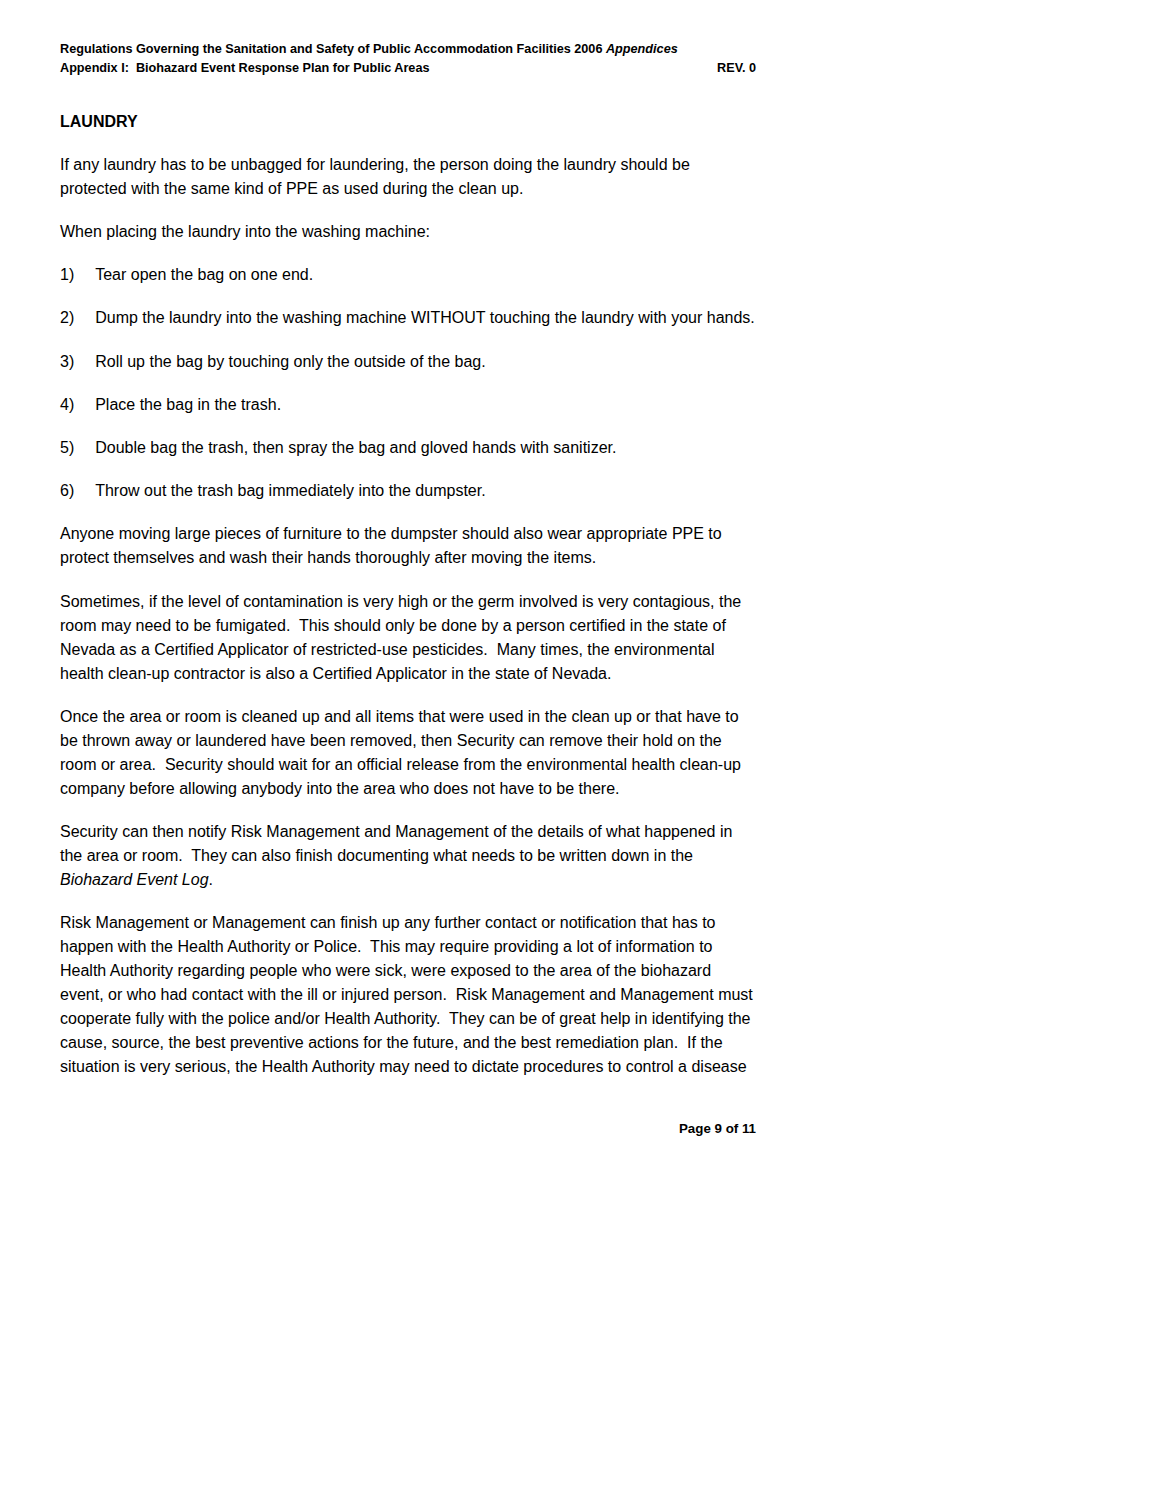Regulations Governing the Sanitation and Safety of Public Accommodation Facilities 2006 Appendices
Appendix I: Biohazard Event Response Plan for Public Areas REV. 0
LAUNDRY
If any laundry has to be unbagged for laundering, the person doing the laundry should be protected with the same kind of PPE as used during the clean up.
When placing the laundry into the washing machine:
Tear open the bag on one end.
Dump the laundry into the washing machine WITHOUT touching the laundry with your hands.
Roll up the bag by touching only the outside of the bag.
Place the bag in the trash.
Double bag the trash, then spray the bag and gloved hands with sanitizer.
Throw out the trash bag immediately into the dumpster.
Anyone moving large pieces of furniture to the dumpster should also wear appropriate PPE to protect themselves and wash their hands thoroughly after moving the items.
Sometimes, if the level of contamination is very high or the germ involved is very contagious, the room may need to be fumigated. This should only be done by a person certified in the state of Nevada as a Certified Applicator of restricted-use pesticides. Many times, the environmental health clean-up contractor is also a Certified Applicator in the state of Nevada.
Once the area or room is cleaned up and all items that were used in the clean up or that have to be thrown away or laundered have been removed, then Security can remove their hold on the room or area. Security should wait for an official release from the environmental health clean-up company before allowing anybody into the area who does not have to be there.
Security can then notify Risk Management and Management of the details of what happened in the area or room. They can also finish documenting what needs to be written down in the Biohazard Event Log.
Risk Management or Management can finish up any further contact or notification that has to happen with the Health Authority or Police. This may require providing a lot of information to Health Authority regarding people who were sick, were exposed to the area of the biohazard event, or who had contact with the ill or injured person. Risk Management and Management must cooperate fully with the police and/or Health Authority. They can be of great help in identifying the cause, source, the best preventive actions for the future, and the best remediation plan. If the situation is very serious, the Health Authority may need to dictate procedures to control a disease
Page 9 of 11